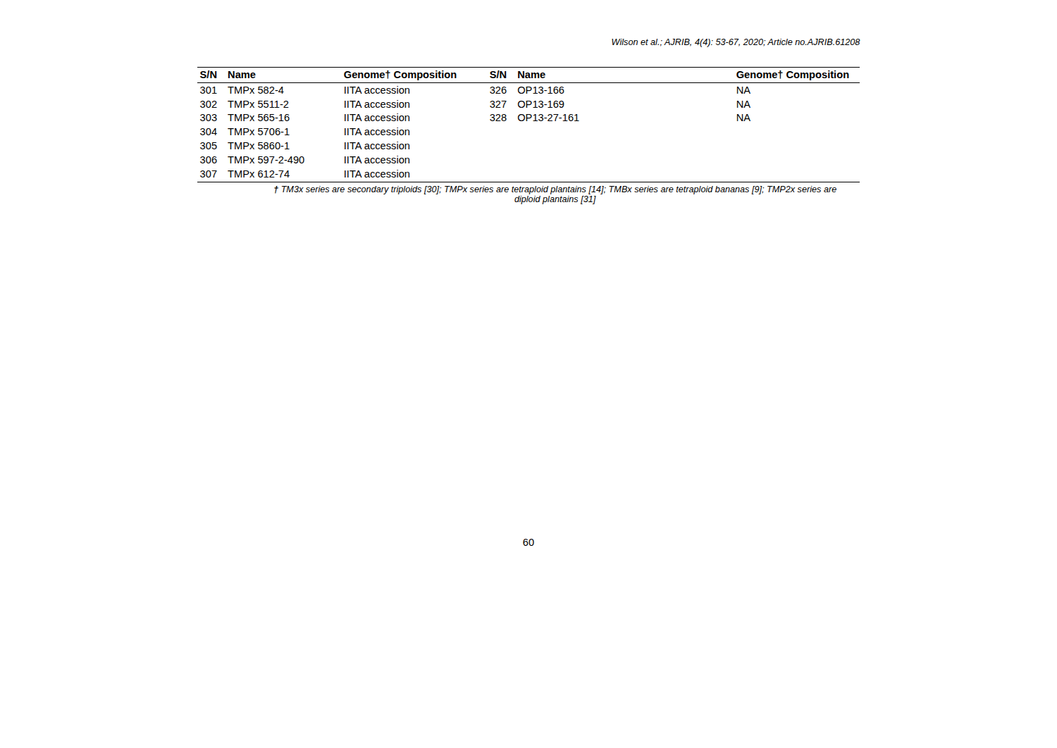Wilson et al.; AJRIB, 4(4): 53-67, 2020; Article no.AJRIB.61208
| S/N | Name | Genome† Composition | S/N | Name | Genome† Composition |
| --- | --- | --- | --- | --- | --- |
| 301 | TMPx 582-4 | IITA accession | 326 | OP13-166 | NA |
| 302 | TMPx 5511-2 | IITA accession | 327 | OP13-169 | NA |
| 303 | TMPx 565-16 | IITA accession | 328 | OP13-27-161 | NA |
| 304 | TMPx 5706-1 | IITA accession | | | |
| 305 | TMPx 5860-1 | IITA accession | | | |
| 306 | TMPx 597-2-490 | IITA accession | | | |
| 307 | TMPx 612-74 | IITA accession | | | |
† TM3x series are secondary triploids [30]; TMPx series are tetraploid plantains [14]; TMBx series are tetraploid bananas [9]; TMP2x series are diploid plantains [31]
60